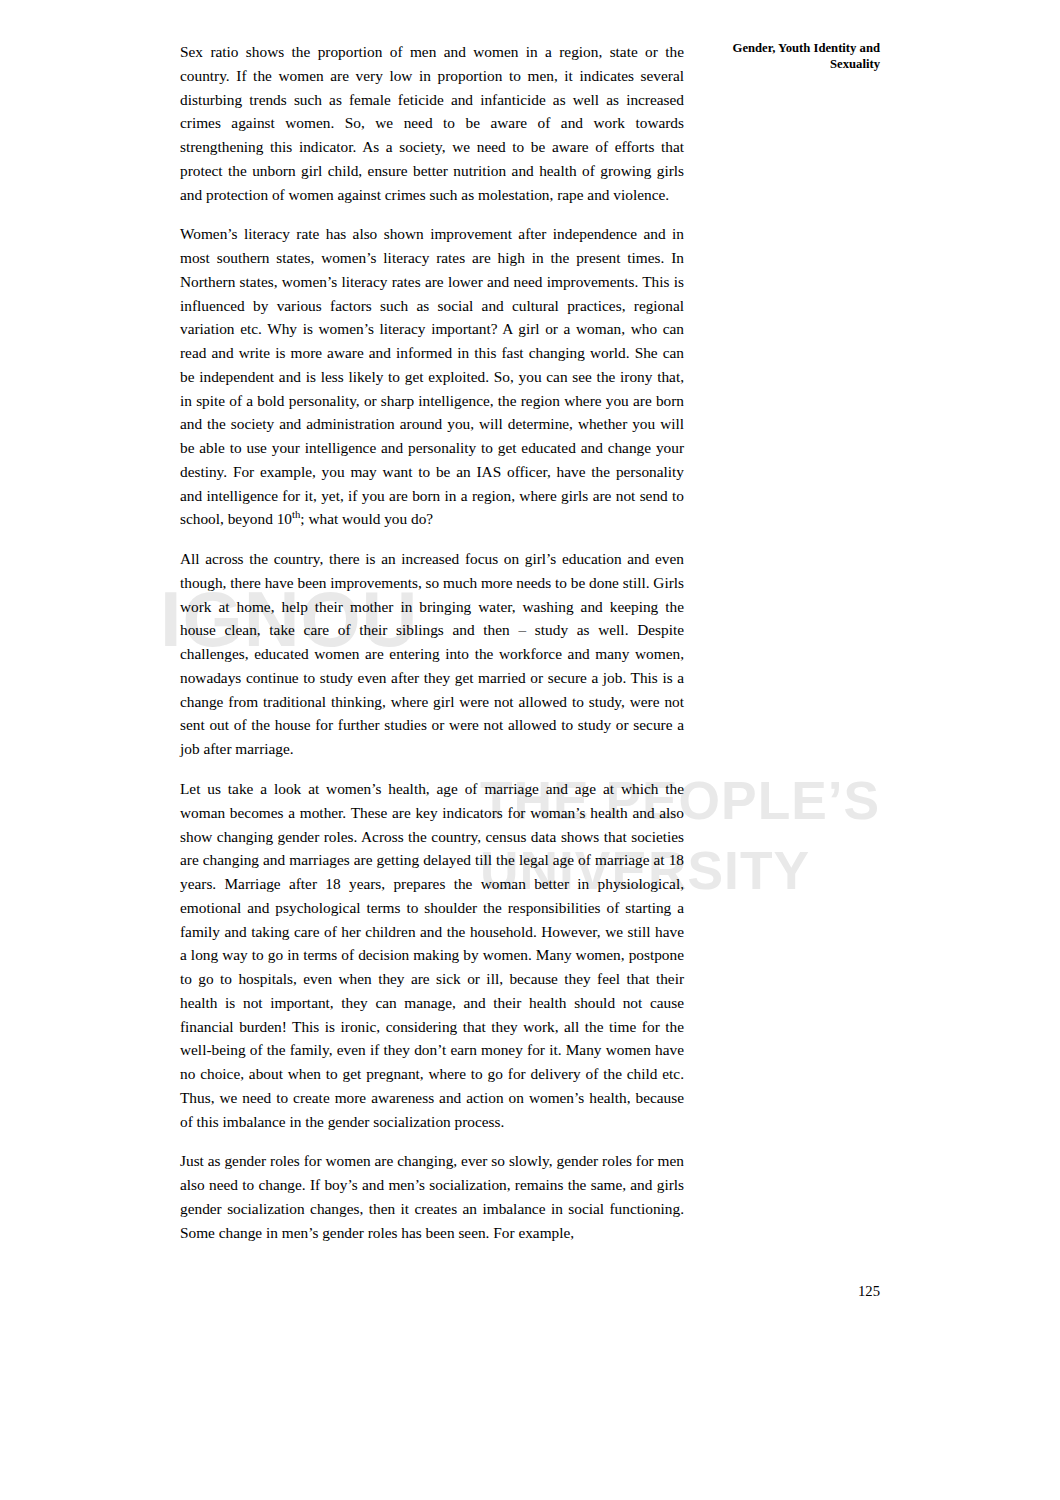Gender, Youth Identity and Sexuality
IGNOU
THE PEOPLE’S
UNIVERSITY
Sex ratio shows the proportion of men and women in a region, state or the country. If the women are very low in proportion to men, it indicates several disturbing trends such as female feticide and infanticide as well as increased crimes against women. So, we need to be aware of and work towards strengthening this indicator. As a society, we need to be aware of efforts that protect the unborn girl child, ensure better nutrition and health of growing girls and protection of women against crimes such as molestation, rape and violence.
Women’s literacy rate has also shown improvement after independence and in most southern states, women’s literacy rates are high in the present times. In Northern states, women’s literacy rates are lower and need improvements. This is influenced by various factors such as social and cultural practices, regional variation etc. Why is women’s literacy important? A girl or a woman, who can read and write is more aware and informed in this fast changing world. She can be independent and is less likely to get exploited. So, you can see the irony that, in spite of a bold personality, or sharp intelligence, the region where you are born and the society and administration around you, will determine, whether you will be able to use your intelligence and personality to get educated and change your destiny. For example, you may want to be an IAS officer, have the personality and intelligence for it, yet, if you are born in a region, where girls are not send to school, beyond 10th; what would you do?
All across the country, there is an increased focus on girl’s education and even though, there have been improvements, so much more needs to be done still. Girls work at home, help their mother in bringing water, washing and keeping the house clean, take care of their siblings and then – study as well. Despite challenges, educated women are entering into the workforce and many women, nowadays continue to study even after they get married or secure a job. This is a change from traditional thinking, where girl were not allowed to study, were not sent out of the house for further studies or were not allowed to study or secure a job after marriage.
Let us take a look at women’s health, age of marriage and age at which the woman becomes a mother. These are key indicators for woman’s health and also show changing gender roles. Across the country, census data shows that societies are changing and marriages are getting delayed till the legal age of marriage at 18 years. Marriage after 18 years, prepares the woman better in physiological, emotional and psychological terms to shoulder the responsibilities of starting a family and taking care of her children and the household. However, we still have a long way to go in terms of decision making by women. Many women, postpone to go to hospitals, even when they are sick or ill, because they feel that their health is not important, they can manage, and their health should not cause financial burden! This is ironic, considering that they work, all the time for the well-being of the family, even if they don’t earn money for it. Many women have no choice, about when to get pregnant, where to go for delivery of the child etc. Thus, we need to create more awareness and action on women’s health, because of this imbalance in the gender socialization process.
Just as gender roles for women are changing, ever so slowly, gender roles for men also need to change. If boy’s and men’s socialization, remains the same, and girls gender socialization changes, then it creates an imbalance in social functioning. Some change in men’s gender roles has been seen. For example,
125